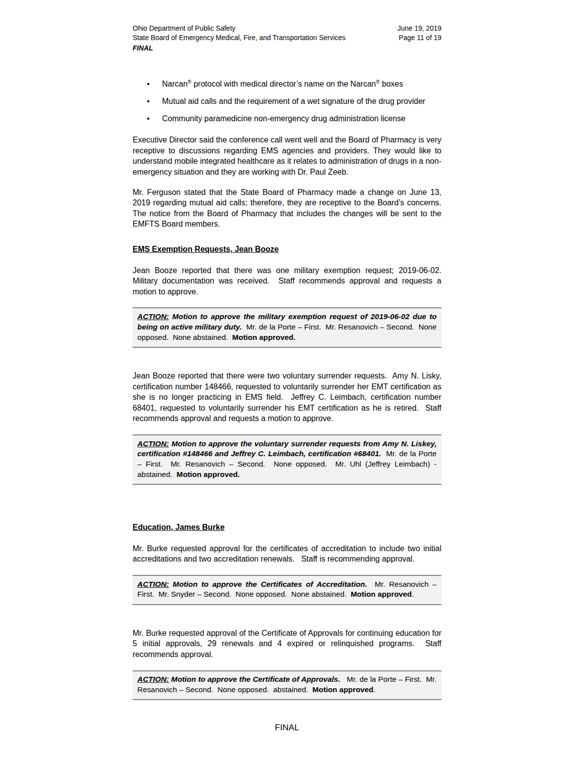Ohio Department of Public Safety
State Board of Emergency Medical, Fire, and Transportation Services
FINAL
June 19, 2019
Page 11 of 19
Narcan® protocol with medical director’s name on the Narcan® boxes
Mutual aid calls and the requirement of a wet signature of the drug provider
Community paramedicine non-emergency drug administration license
Executive Director said the conference call went well and the Board of Pharmacy is very receptive to discussions regarding EMS agencies and providers. They would like to understand mobile integrated healthcare as it relates to administration of drugs in a non-emergency situation and they are working with Dr. Paul Zeeb.
Mr. Ferguson stated that the State Board of Pharmacy made a change on June 13, 2019 regarding mutual aid calls; therefore, they are receptive to the Board’s concerns. The notice from the Board of Pharmacy that includes the changes will be sent to the EMFTS Board members.
EMS Exemption Requests, Jean Booze
Jean Booze reported that there was one military exemption request; 2019-06-02. Military documentation was received. Staff recommends approval and requests a motion to approve.
ACTION: Motion to approve the military exemption request of 2019-06-02 due to being on active military duty. Mr. de la Porte – First. Mr. Resanovich – Second. None opposed. None abstained. Motion approved.
Jean Booze reported that there were two voluntary surrender requests. Amy N. Lisky, certification number 148466, requested to voluntarily surrender her EMT certification as she is no longer practicing in EMS field. Jeffrey C. Leimbach, certification number 68401, requested to voluntarily surrender his EMT certification as he is retired. Staff recommends approval and requests a motion to approve.
ACTION: Motion to approve the voluntary surrender requests from Amy N. Liskey, certification #148466 and Jeffrey C. Leimbach, certification #68401. Mr. de la Porte – First. Mr. Resanovich – Second. None opposed. Mr. Uhl (Jeffrey Leimbach) - abstained. Motion approved.
Education, James Burke
Mr. Burke requested approval for the certificates of accreditation to include two initial accreditations and two accreditation renewals. Staff is recommending approval.
ACTION: Motion to approve the Certificates of Accreditation. Mr. Resanovich – First. Mr. Snyder – Second. None opposed. None abstained. Motion approved.
Mr. Burke requested approval of the Certificate of Approvals for continuing education for 5 initial approvals, 29 renewals and 4 expired or relinquished programs. Staff recommends approval.
ACTION: Motion to approve the Certificate of Approvals. Mr. de la Porte – First. Mr. Resanovich – Second. None opposed. abstained. Motion approved.
FINAL